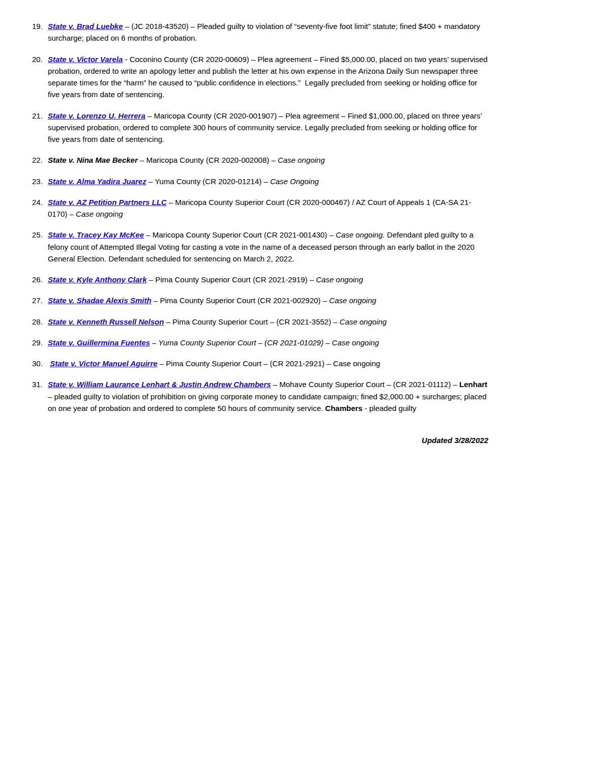State v. Brad Luebke – (JC 2018-43520) – Pleaded guilty to violation of “seventy-five foot limit” statute; fined $400 + mandatory surcharge; placed on 6 months of probation.
State v. Victor Varela - Coconino County (CR 2020-00609) – Plea agreement – Fined $5,000.00, placed on two years’ supervised probation, ordered to write an apology letter and publish the letter at his own expense in the Arizona Daily Sun newspaper three separate times for the “harm” he caused to “public confidence in elections.” Legally precluded from seeking or holding office for five years from date of sentencing.
State v. Lorenzo U. Herrera – Maricopa County (CR 2020-001907) – Plea agreement – Fined $1,000.00, placed on three years’ supervised probation, ordered to complete 300 hours of community service. Legally precluded from seeking or holding office for five years from date of sentencing.
State v. Nina Mae Becker – Maricopa County (CR 2020-002008) – Case ongoing
State v. Alma Yadira Juarez – Yuma County (CR 2020-01214) – Case Ongoing
State v. AZ Petition Partners LLC – Maricopa County Superior Court (CR 2020-000467) / AZ Court of Appeals 1 (CA-SA 21-0170) – Case ongoing
State v. Tracey Kay McKee – Maricopa County Superior Court (CR 2021-001430) – Case ongoing. Defendant pled guilty to a felony count of Attempted Illegal Voting for casting a vote in the name of a deceased person through an early ballot in the 2020 General Election. Defendant scheduled for sentencing on March 2, 2022.
State v. Kyle Anthony Clark – Pima County Superior Court (CR 2021-2919) – Case ongoing
State v. Shadae Alexis Smith – Pima County Superior Court (CR 2021-002920) – Case ongoing
State v. Kenneth Russell Nelson – Pima County Superior Court – (CR 2021-3552) – Case ongoing
State v. Guillermina Fuentes – Yuma County Superior Court – (CR 2021-01029) – Case ongoing
State v. Victor Manuel Aguirre – Pima County Superior Court – (CR 2021-2921) – Case ongoing
State v. William Laurance Lenhart & Justin Andrew Chambers – Mohave County Superior Court – (CR 2021-01112) – Lenhart – pleaded guilty to violation of prohibition on giving corporate money to candidate campaign; fined $2,000.00 + surcharges; placed on one year of probation and ordered to complete 50 hours of community service. Chambers - pleaded guilty
Updated 3/28/2022